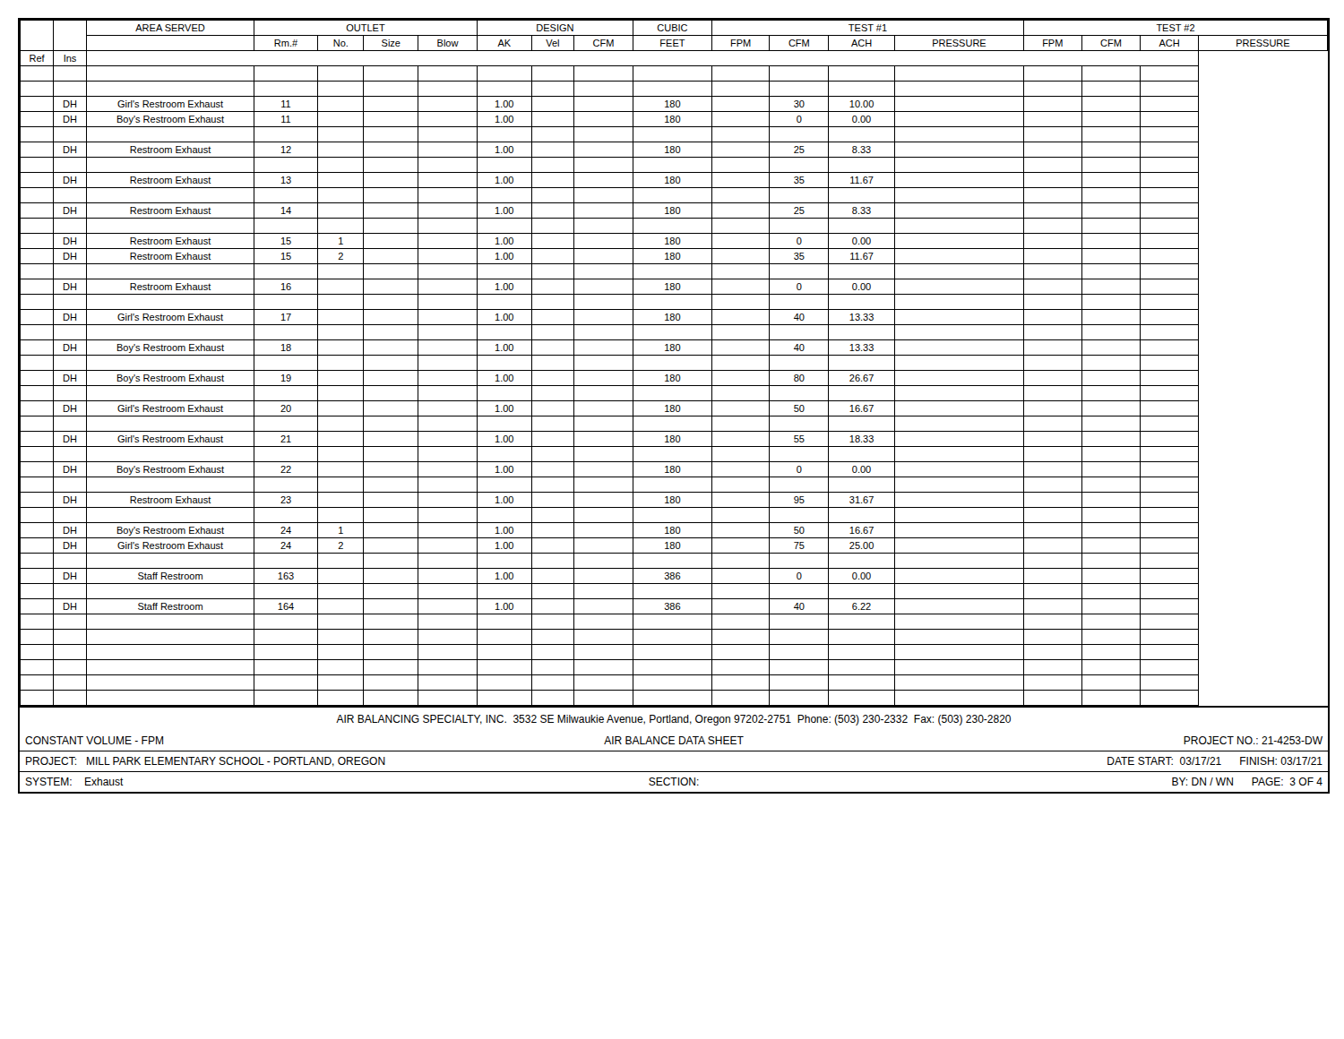| | | AREA SERVED | OUTLET | DESIGN | CUBIC | TEST #1 | TEST #2 |
| --- | --- | --- | --- | --- | --- | --- | --- |
| | Rm.# | No. | Size | Blow | AK | Vel | CFM | FEET | FPM | CFM | ACH | PRESSURE | FPM | CFM | ACH | PRESSURE |
| Ref | Ins | |
| | DH | Girl's Restroom Exhaust | 11 | | | | 1.00 | | | 180 | | 30 | 10.00 | | | | |
| | DH | Boy's Restroom Exhaust | 11 | | | | 1.00 | | | 180 | | 0 | 0.00 | | | | |
| | DH | Restroom Exhaust | 12 | | | | 1.00 | | | 180 | | 25 | 8.33 | | | | |
| | DH | Restroom Exhaust | 13 | | | | 1.00 | | | 180 | | 35 | 11.67 | | | | |
| | DH | Restroom Exhaust | 14 | | | | 1.00 | | | 180 | | 25 | 8.33 | | | | |
| | DH | Restroom Exhaust | 15 | 1 | | | 1.00 | | | 180 | | 0 | 0.00 | | | | |
| | DH | Restroom Exhaust | 15 | 2 | | | 1.00 | | | 180 | | 35 | 11.67 | | | | |
| | DH | Restroom Exhaust | 16 | | | | 1.00 | | | 180 | | 0 | 0.00 | | | | |
| | DH | Girl's Restroom Exhaust | 17 | | | | 1.00 | | | 180 | | 40 | 13.33 | | | | |
| | DH | Boy's Restroom Exhaust | 18 | | | | 1.00 | | | 180 | | 40 | 13.33 | | | | |
| | DH | Boy's Restroom Exhaust | 19 | | | | 1.00 | | | 180 | | 80 | 26.67 | | | | |
| | DH | Girl's Restroom Exhaust | 20 | | | | 1.00 | | | 180 | | 50 | 16.67 | | | | |
| | DH | Girl's Restroom Exhaust | 21 | | | | 1.00 | | | 180 | | 55 | 18.33 | | | | |
| | DH | Boy's Restroom Exhaust | 22 | | | | 1.00 | | | 180 | | 0 | 0.00 | | | | |
| | DH | Restroom Exhaust | 23 | | | | 1.00 | | | 180 | | 95 | 31.67 | | | | |
| | DH | Boy's Restroom Exhaust | 24 | 1 | | | 1.00 | | | 180 | | 50 | 16.67 | | | | |
| | DH | Girl's Restroom Exhaust | 24 | 2 | | | 1.00 | | | 180 | | 75 | 25.00 | | | | |
| | DH | Staff Restroom | 163 | | | | 1.00 | | | 386 | | 0 | 0.00 | | | | |
| | DH | Staff Restroom | 164 | | | | 1.00 | | | 386 | | 40 | 6.22 | | | | |
AIR BALANCING SPECIALTY, INC. 3532 SE Milwaukie Avenue, Portland, Oregon 97202-2751 Phone: (503) 230-2332 Fax: (503) 230-2820
CONSTANT VOLUME - FPM
AIR BALANCE DATA SHEET
PROJECT NO.: 21-4253-DW
PROJECT: MILL PARK ELEMENTARY SCHOOL - PORTLAND, OREGON
DATE START: 03/17/21FINISH: 03/17/21
SYSTEM: Exhaust
SECTION:
BY: DN / WNPAGE: 3 OF 4